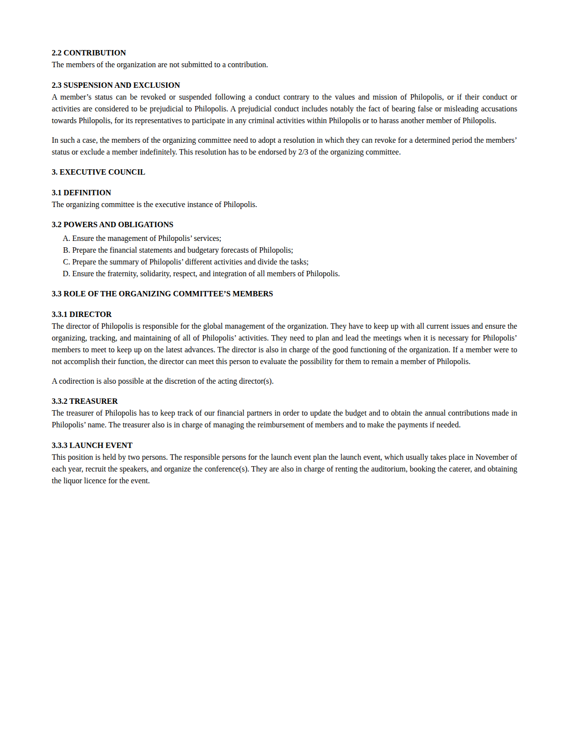2.2 CONTRIBUTION
The members of the organization are not submitted to a contribution.
2.3 SUSPENSION AND EXCLUSION
A member’s status can be revoked or suspended following a conduct contrary to the values and mission of Philopolis, or if their conduct or activities are considered to be prejudicial to Philopolis. A prejudicial conduct includes notably the fact of bearing false or misleading accusations towards Philopolis, for its representatives to participate in any criminal activities within Philopolis or to harass another member of Philopolis.
In such a case, the members of the organizing committee need to adopt a resolution in which they can revoke for a determined period the members’ status or exclude a member indefinitely. This resolution has to be endorsed by 2/3 of the organizing committee.
3. EXECUTIVE COUNCIL
3.1 DEFINITION
The organizing committee is the executive instance of Philopolis.
3.2 POWERS AND OBLIGATIONS
Ensure the management of Philopolis’ services;
Prepare the financial statements and budgetary forecasts of Philopolis;
Prepare the summary of Philopolis’ different activities and divide the tasks;
Ensure the fraternity, solidarity, respect, and integration of all members of Philopolis.
3.3 ROLE OF THE ORGANIZING COMMITTEE’S MEMBERS
3.3.1 DIRECTOR
The director of Philopolis is responsible for the global management of the organization. They have to keep up with all current issues and ensure the organizing, tracking, and maintaining of all of Philopolis’ activities. They need to plan and lead the meetings when it is necessary for Philopolis’ members to meet to keep up on the latest advances. The director is also in charge of the good functioning of the organization. If a member were to not accomplish their function, the director can meet this person to evaluate the possibility for them to remain a member of Philopolis.
A codirection is also possible at the discretion of the acting director(s).
3.3.2 TREASURER
The treasurer of Philopolis has to keep track of our financial partners in order to update the budget and to obtain the annual contributions made in Philopolis’ name. The treasurer also is in charge of managing the reimbursement of members and to make the payments if needed.
3.3.3 LAUNCH EVENT
This position is held by two persons. The responsible persons for the launch event plan the launch event, which usually takes place in November of each year, recruit the speakers, and organize the conference(s). They are also in charge of renting the auditorium, booking the caterer, and obtaining the liquor licence for the event.